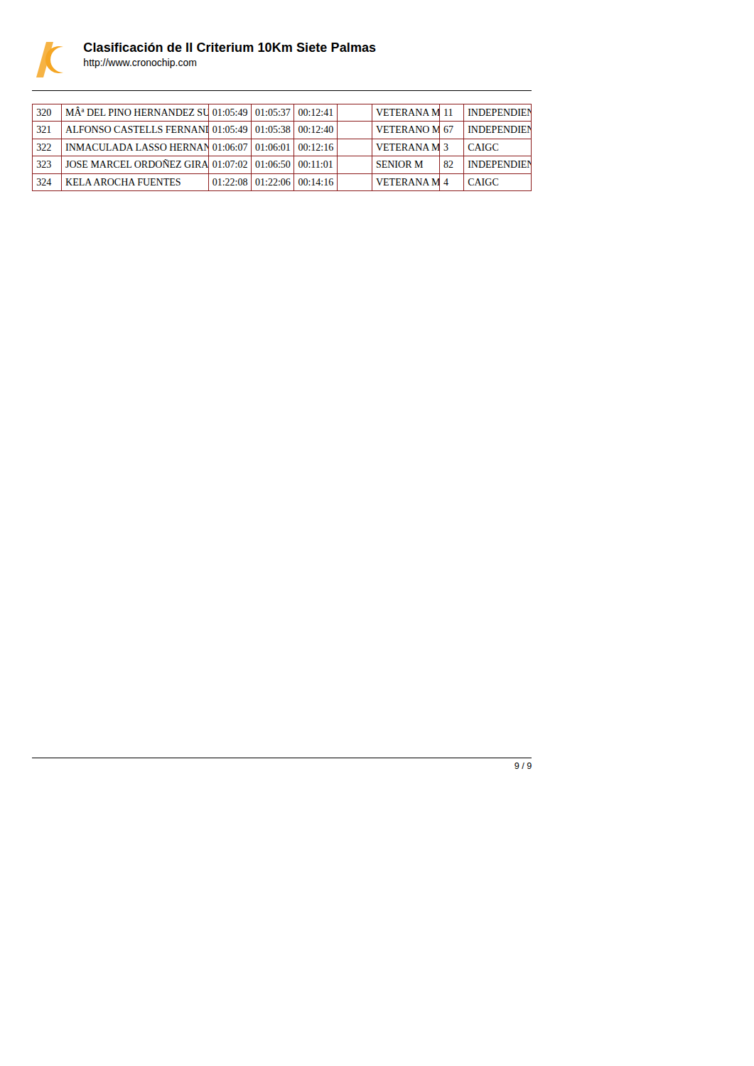Clasificación de II Criterium 10Km Siete Palmas
http://www.cronochip.com
| 320 | MÂª DEL PINO HERNANDEZ SUAREZ | 01:05:49 | 01:05:37 | 00:12:41 | | VETERANA M40 | 11 | INDEPENDIENTE |
| 321 | ALFONSO CASTELLS FERNANDEZ | 01:05:49 | 01:05:38 | 00:12:40 | | VETERANO M40 | 67 | INDEPENDIENTE |
| 322 | INMACULADA LASSO HERNANDEZ | 01:06:07 | 01:06:01 | 00:12:16 | | VETERANA M50 | 3 | CAIGC |
| 323 | JOSE MARCEL ORDOÑEZ GIRALDO | 01:07:02 | 01:06:50 | 00:11:01 | | SENIOR M | 82 | INDEPENDIENTE |
| 324 | KELA AROCHA FUENTES | 01:22:08 | 01:22:06 | 00:14:16 | | VETERANA M50 | 4 | CAIGC |
9 / 9